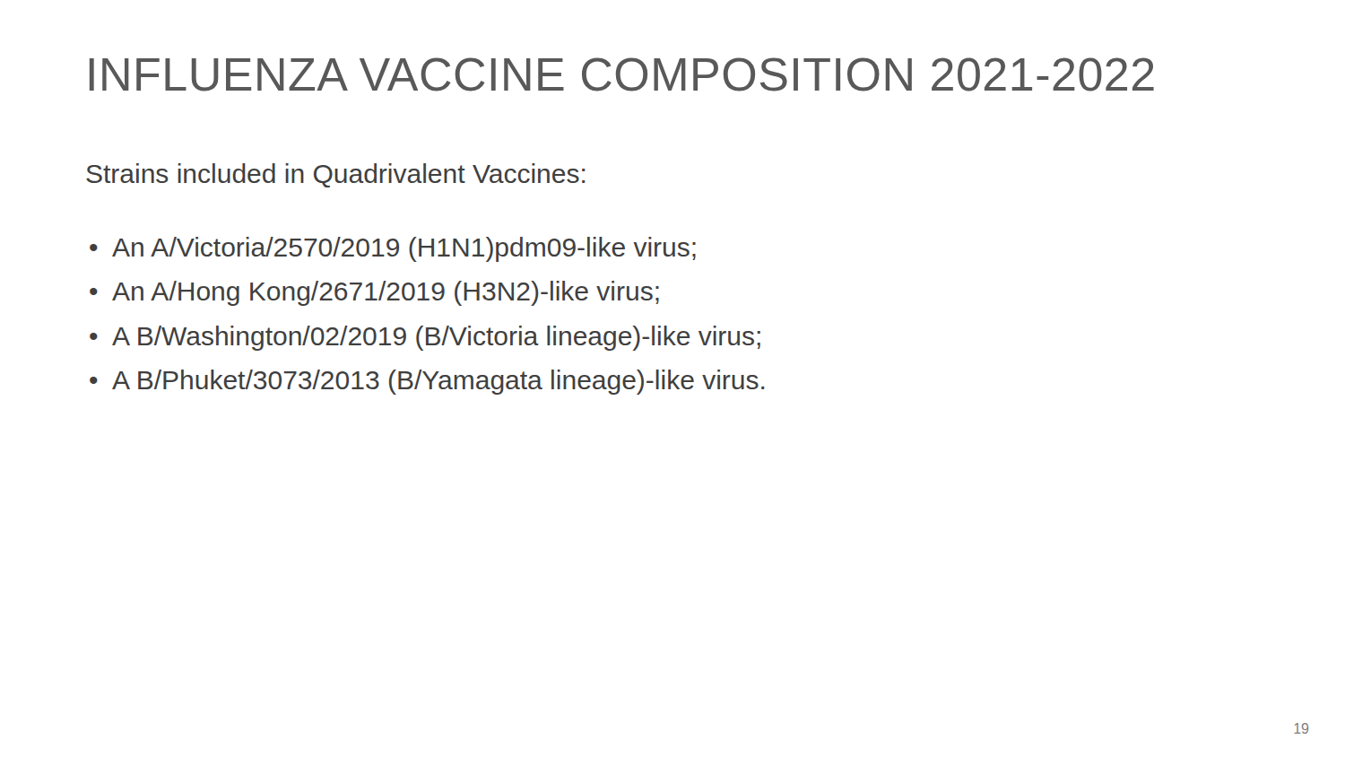Influenza Vaccine Composition 2021-2022
Strains included in Quadrivalent Vaccines:
An A/Victoria/2570/2019 (H1N1)pdm09-like virus;
An A/Hong Kong/2671/2019 (H3N2)-like virus;
A B/Washington/02/2019 (B/Victoria lineage)-like virus;
A B/Phuket/3073/2013 (B/Yamagata lineage)-like virus.
19